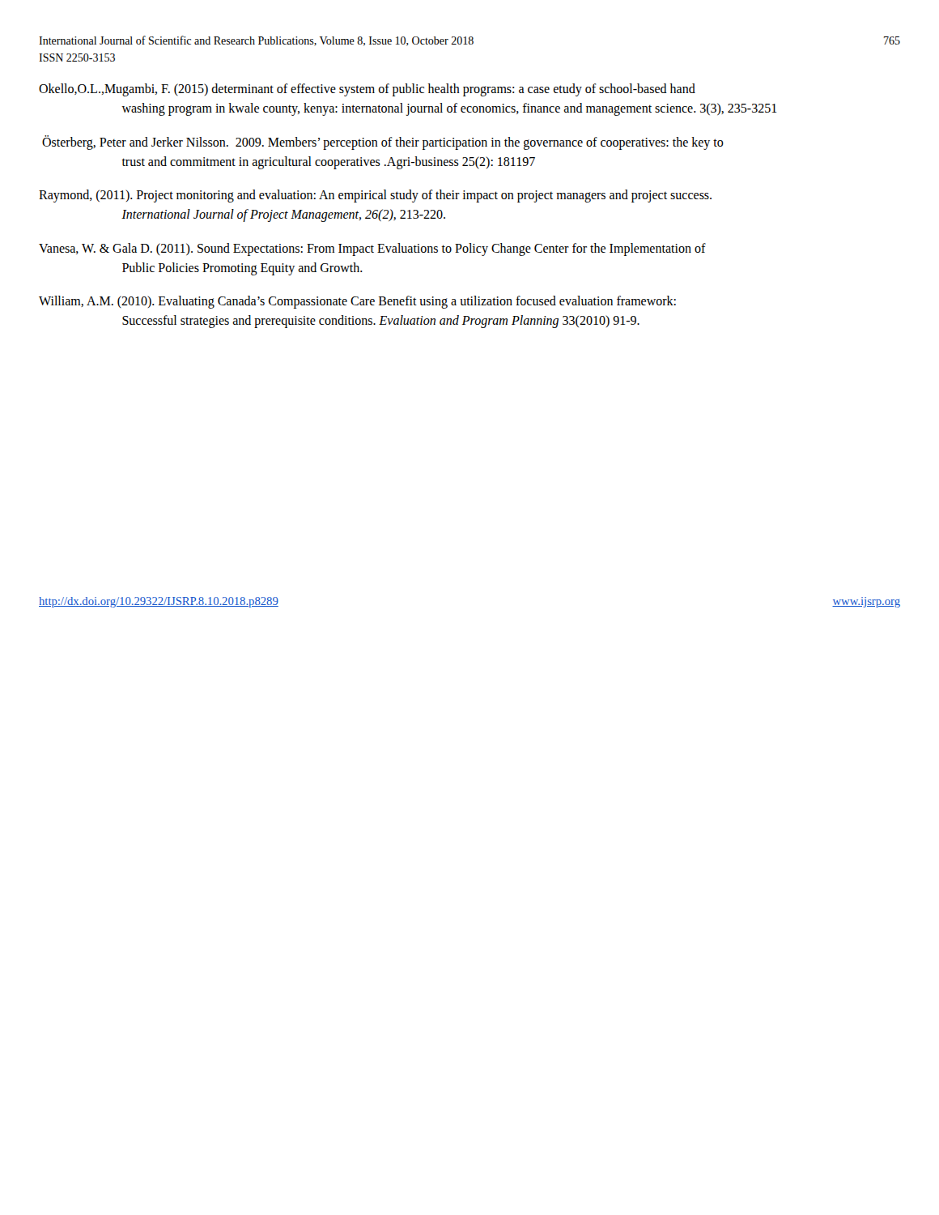International Journal of Scientific and Research Publications, Volume 8, Issue 10, October 2018 765
ISSN 2250-3153
Okello,O.L.,Mugambi, F. (2015) determinant of effective system of public health programs: a case etudy of school-based hand washing program in kwale county, kenya: internatonal journal of economics, finance and management science. 3(3), 235-3251
Österberg, Peter and Jerker Nilsson. 2009. Members’ perception of their participation in the governance of cooperatives: the key to trust and commitment in agricultural cooperatives .Agri-business 25(2): 181197
Raymond, (2011). Project monitoring and evaluation: An empirical study of their impact on project managers and project success. International Journal of Project Management, 26(2), 213-220.
Vanesa, W. & Gala D. (2011). Sound Expectations: From Impact Evaluations to Policy Change Center for the Implementation of Public Policies Promoting Equity and Growth.
William, A.M. (2010). Evaluating Canada’s Compassionate Care Benefit using a utilization focused evaluation framework: Successful strategies and prerequisite conditions. Evaluation and Program Planning 33(2010) 91-9.
http://dx.doi.org/10.29322/IJSRP.8.10.2018.p8289 www.ijsrp.org